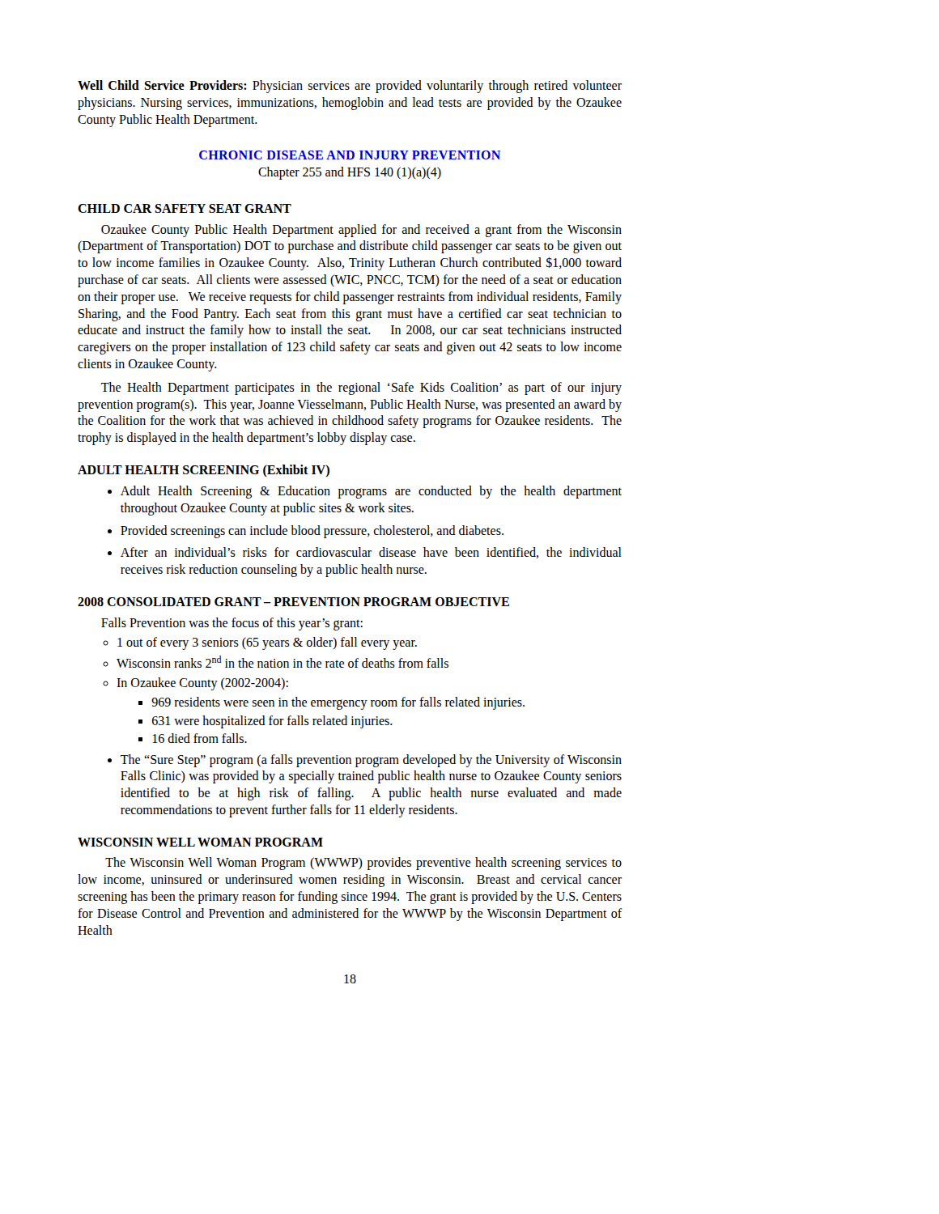Well Child Service Providers: Physician services are provided voluntarily through retired volunteer physicians. Nursing services, immunizations, hemoglobin and lead tests are provided by the Ozaukee County Public Health Department.
CHRONIC DISEASE AND INJURY PREVENTION
Chapter 255 and HFS 140 (1)(a)(4)
CHILD CAR SAFETY SEAT GRANT
Ozaukee County Public Health Department applied for and received a grant from the Wisconsin (Department of Transportation) DOT to purchase and distribute child passenger car seats to be given out to low income families in Ozaukee County. Also, Trinity Lutheran Church contributed $1,000 toward purchase of car seats. All clients were assessed (WIC, PNCC, TCM) for the need of a seat or education on their proper use. We receive requests for child passenger restraints from individual residents, Family Sharing, and the Food Pantry. Each seat from this grant must have a certified car seat technician to educate and instruct the family how to install the seat. In 2008, our car seat technicians instructed caregivers on the proper installation of 123 child safety car seats and given out 42 seats to low income clients in Ozaukee County.
The Health Department participates in the regional ‘Safe Kids Coalition’ as part of our injury prevention program(s). This year, Joanne Viesselmann, Public Health Nurse, was presented an award by the Coalition for the work that was achieved in childhood safety programs for Ozaukee residents. The trophy is displayed in the health department’s lobby display case.
ADULT HEALTH SCREENING (Exhibit IV)
Adult Health Screening & Education programs are conducted by the health department throughout Ozaukee County at public sites & work sites.
Provided screenings can include blood pressure, cholesterol, and diabetes.
After an individual’s risks for cardiovascular disease have been identified, the individual receives risk reduction counseling by a public health nurse.
2008 CONSOLIDATED GRANT – PREVENTION PROGRAM OBJECTIVE
Falls Prevention was the focus of this year’s grant:
1 out of every 3 seniors (65 years & older) fall every year.
Wisconsin ranks 2nd in the nation in the rate of deaths from falls
In Ozaukee County (2002-2004):
969 residents were seen in the emergency room for falls related injuries.
631 were hospitalized for falls related injuries.
16 died from falls.
The “Sure Step” program (a falls prevention program developed by the University of Wisconsin Falls Clinic) was provided by a specially trained public health nurse to Ozaukee County seniors identified to be at high risk of falling. A public health nurse evaluated and made recommendations to prevent further falls for 11 elderly residents.
WISCONSIN WELL WOMAN PROGRAM
The Wisconsin Well Woman Program (WWWP) provides preventive health screening services to low income, uninsured or underinsured women residing in Wisconsin. Breast and cervical cancer screening has been the primary reason for funding since 1994. The grant is provided by the U.S. Centers for Disease Control and Prevention and administered for the WWWP by the Wisconsin Department of Health
18